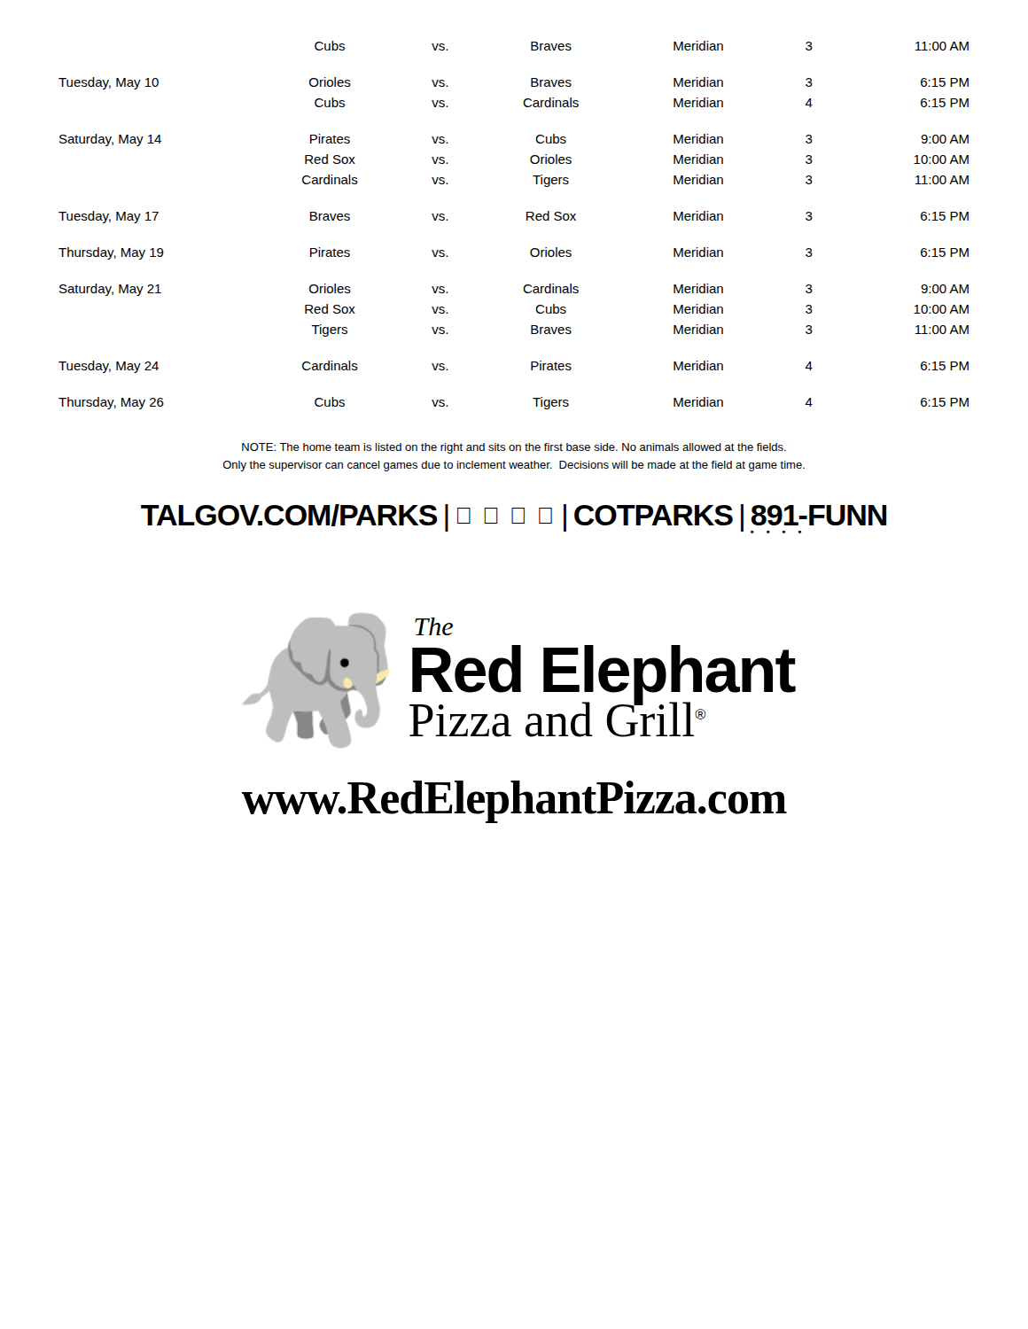| | Cubs | vs. | Braves | Meridian | 3 | 11:00 AM |
| Tuesday, May 10 | Orioles | vs. | Braves | Meridian | 3 | 6:15 PM |
| | Cubs | vs. | Cardinals | Meridian | 4 | 6:15 PM |
| Saturday, May 14 | Pirates | vs. | Cubs | Meridian | 3 | 9:00 AM |
| | Red Sox | vs. | Orioles | Meridian | 3 | 10:00 AM |
| | Cardinals | vs. | Tigers | Meridian | 3 | 11:00 AM |
| Tuesday, May 17 | Braves | vs. | Red Sox | Meridian | 3 | 6:15 PM |
| Thursday, May 19 | Pirates | vs. | Orioles | Meridian | 3 | 6:15 PM |
| Saturday, May 21 | Orioles | vs. | Cardinals | Meridian | 3 | 9:00 AM |
| | Red Sox | vs. | Cubs | Meridian | 3 | 10:00 AM |
| | Tigers | vs. | Braves | Meridian | 3 | 11:00 AM |
| Tuesday, May 24 | Cardinals | vs. | Pirates | Meridian | 4 | 6:15 PM |
| Thursday, May 26 | Cubs | vs. | Tigers | Meridian | 4 | 6:15 PM |
NOTE: The home team is listed on the right and sits on the first base side. No animals allowed at the fields.
Only the supervisor can cancel games due to inclement weather. Decisions will be made at the field at game time.
TALGOV.COM/PARKS|   |COTPARKS|891-FUNN••••
🐘
The
Red Elephant
Pizza and Grill®
www.RedElephantPizza.com